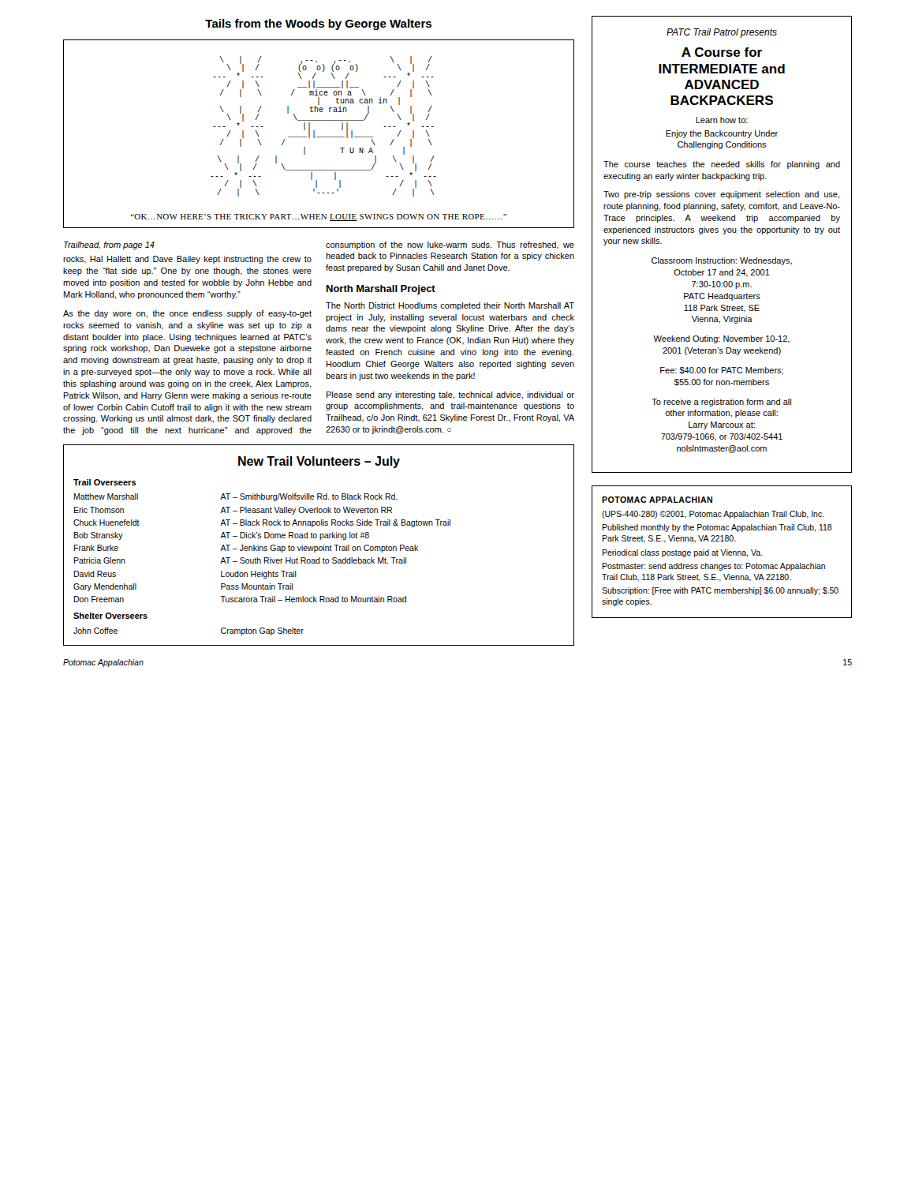Tails from the Woods by George Walters
\ | / ,--. ,--. \ | / \ | / (o o) (o o) \ | / --- * --- \ / \ / --- * --- / | \ __||_____||__ / | \ / | \ / mice on a \ / | \ | tuna can in | \ | / | the rain | \ | / \ | / \______________/ \ | / --- * --- || || --- * --- / | \ ____||______||____ / | \ / | \ / \ / | \ | T U N A | \ | / | | \ | / \ | / \__________________/ \ | / --- * --- | | --- * --- / | \ | | / | \ / | \ '----' / | \
“OK…NOW HERE’S THE TRICKY PART…WHEN LOUIE SWINGS DOWN ON THE ROPE……”
Trailhead, from page 14
rocks, Hal Hallett and Dave Bailey kept instructing the crew to keep the “flat side up.” One by one though, the stones were moved into position and tested for wobble by John Hebbe and Mark Holland, who pronounced them “worthy.”
As the day wore on, the once endless supply of easy-to-get rocks seemed to vanish, and a skyline was set up to zip a distant boulder into place. Using techniques learned at PATC’s spring rock workshop, Dan Dueweke got a stepstone airborne and moving downstream at great haste, pausing only to drop it in a pre-surveyed spot—the only way to move a rock. While all this splashing around was going on in the creek, Alex Lampros, Patrick Wilson, and Harry Glenn were making a serious re-route of lower Corbin Cabin Cutoff trail to align it with the new stream crossing. Working us until almost dark, the SOT finally declared the job “good till the next hurricane” and approved the consumption of the now luke-warm suds. Thus refreshed, we headed back to Pinnacles Research Station for a spicy chicken feast prepared by Susan Cahill and Janet Dove.
North Marshall Project
The North District Hoodlums completed their North Marshall AT project in July, installing several locust waterbars and check dams near the viewpoint along Skyline Drive. After the day’s work, the crew went to France (OK, Indian Run Hut) where they feasted on French cuisine and vino long into the evening. Hoodlum Chief George Walters also reported sighting seven bears in just two weekends in the park!
Please send any interesting tale, technical advice, individual or group accomplishments, and trail-maintenance questions to Trailhead, c/o Jon Rindt, 621 Skyline Forest Dr., Front Royal, VA 22630 or to jkrindt@erols.com. ○
New Trail Volunteers – July
Trail Overseers
| Matthew Marshall | AT – Smithburg/Wolfsville Rd. to Black Rock Rd. |
| Eric Thomson | AT – Pleasant Valley Overlook to Weverton RR |
| Chuck Huenefeldt | AT – Black Rock to Annapolis Rocks Side Trail & Bagtown Trail |
| Bob Stransky | AT – Dick’s Dome Road to parking lot #8 |
| Frank Burke | AT – Jenkins Gap to viewpoint Trail on Compton Peak |
| Patricia Glenn | AT – South River Hut Road to Saddleback Mt. Trail |
| David Reus | Loudon Heights Trail |
| Gary Mendenhall | Pass Mountain Trail |
| Don Freeman | Tuscarora Trail – Hemlock Road to Mountain Road |
Shelter Overseers
| John Coffee | Crampton Gap Shelter |
PATC Trail Patrol presents
A Course for
INTERMEDIATE and
ADVANCED
BACKPACKERS
Learn how to:
Enjoy the Backcountry Under
Challenging Conditions
The course teaches the needed skills for planning and executing an early winter backpacking trip.
Two pre-trip sessions cover equipment selection and use, route planning, food planning, safety, comfort, and Leave-No-Trace principles. A weekend trip accompanied by experienced instructors gives you the opportunity to try out your new skills.
Classroom Instruction: Wednesdays,
October 17 and 24, 2001
7:30-10:00 p.m.
PATC Headquarters
118 Park Street, SE
Vienna, Virginia
Weekend Outing: November 10-12,
2001 (Veteran’s Day weekend)
Fee: $40.00 for PATC Members;
$55.00 for non-members
To receive a registration form and all
other information, please call:
Larry Marcoux at:
703/979-1066, or 703/402-5441
nolslntmaster@aol.com
POTOMAC APPALACHIAN
(UPS-440-280) ©2001, Potomac Appalachian Trail Club, Inc.
Published monthly by the Potomac Appalachian Trail Club, 118 Park Street, S.E., Vienna, VA 22180.
Periodical class postage paid at Vienna, Va.
Postmaster: send address changes to: Potomac Appalachian Trail Club, 118 Park Street, S.E., Vienna, VA 22180.
Subscription: [Free with PATC membership] $6.00 annually; $.50 single copies.
Potomac Appalachian
15